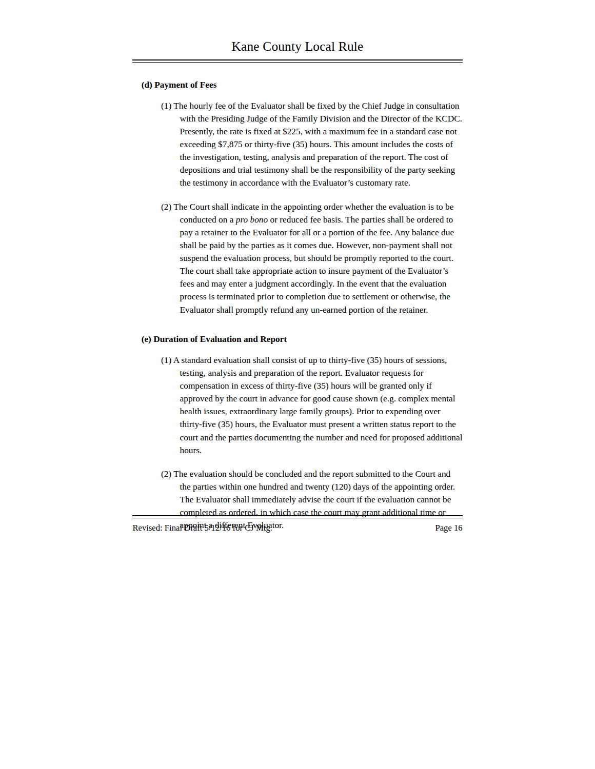Kane County Local Rule
(d) Payment of Fees
(1) The hourly fee of the Evaluator shall be fixed by the Chief Judge in consultation with the Presiding Judge of the Family Division and the Director of the KCDC. Presently, the rate is fixed at $225, with a maximum fee in a standard case not exceeding $7,875 or thirty-five (35) hours. This amount includes the costs of the investigation, testing, analysis and preparation of the report. The cost of depositions and trial testimony shall be the responsibility of the party seeking the testimony in accordance with the Evaluator’s customary rate.
(2) The Court shall indicate in the appointing order whether the evaluation is to be conducted on a pro bono or reduced fee basis. The parties shall be ordered to pay a retainer to the Evaluator for all or a portion of the fee. Any balance due shall be paid by the parties as it comes due. However, non-payment shall not suspend the evaluation process, but should be promptly reported to the court. The court shall take appropriate action to insure payment of the Evaluator’s fees and may enter a judgment accordingly. In the event that the evaluation process is terminated prior to completion due to settlement or otherwise, the Evaluator shall promptly refund any un-earned portion of the retainer.
(e) Duration of Evaluation and Report
(1) A standard evaluation shall consist of up to thirty-five (35) hours of sessions, testing, analysis and preparation of the report. Evaluator requests for compensation in excess of thirty-five (35) hours will be granted only if approved by the court in advance for good cause shown (e.g. complex mental health issues, extraordinary large family groups). Prior to expending over thirty-five (35) hours, the Evaluator must present a written status report to the court and the parties documenting the number and need for proposed additional hours.
(2) The evaluation should be concluded and the report submitted to the Court and the parties within one hundred and twenty (120) days of the appointing order. The Evaluator shall immediately advise the court if the evaluation cannot be completed as ordered, in which case the court may grant additional time or appoint a different Evaluator.
Revised: Final Draft 5/12/16 for CJ Mtg.
Page 16